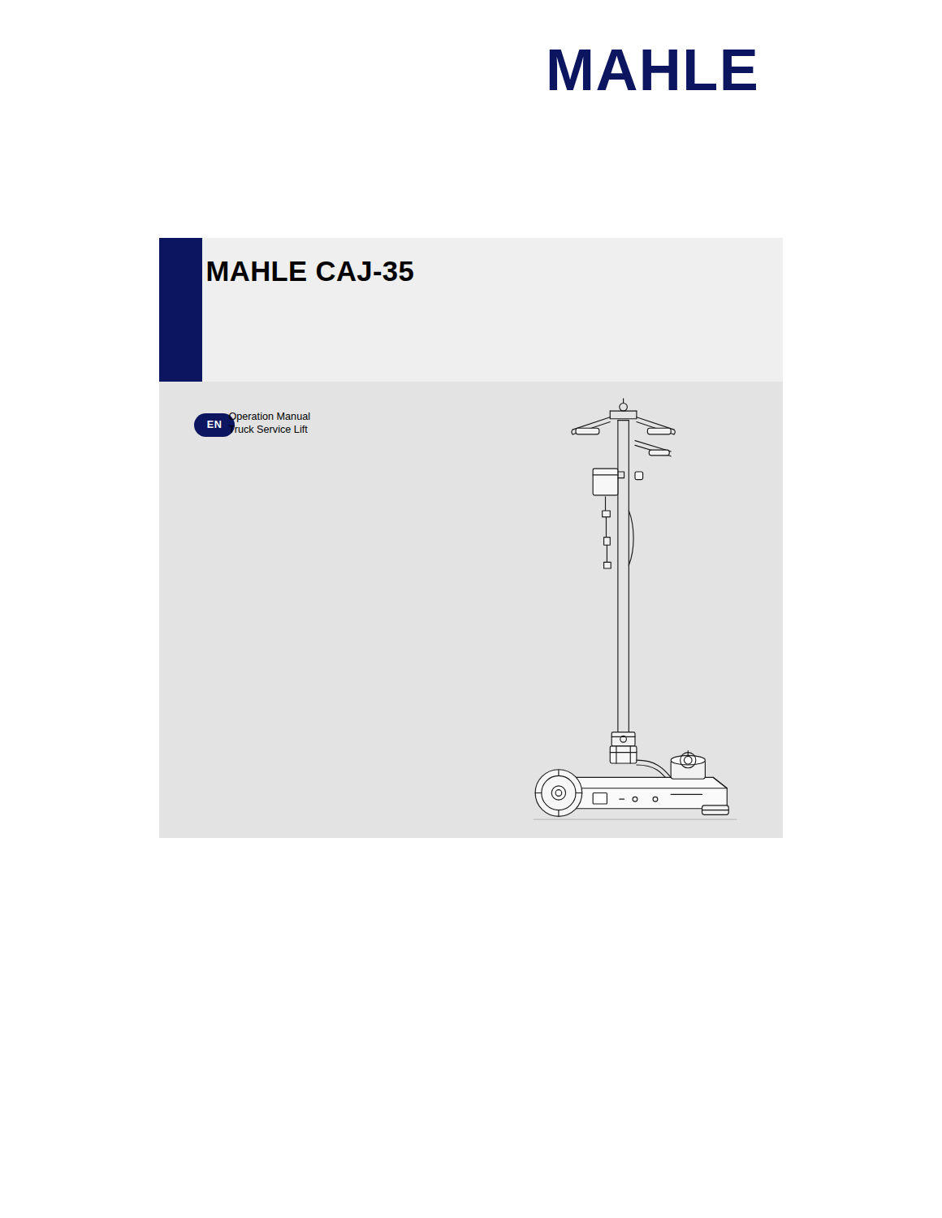MAHLE
MAHLE CAJ-35
EN
Operation Manual
Truck Service Lift